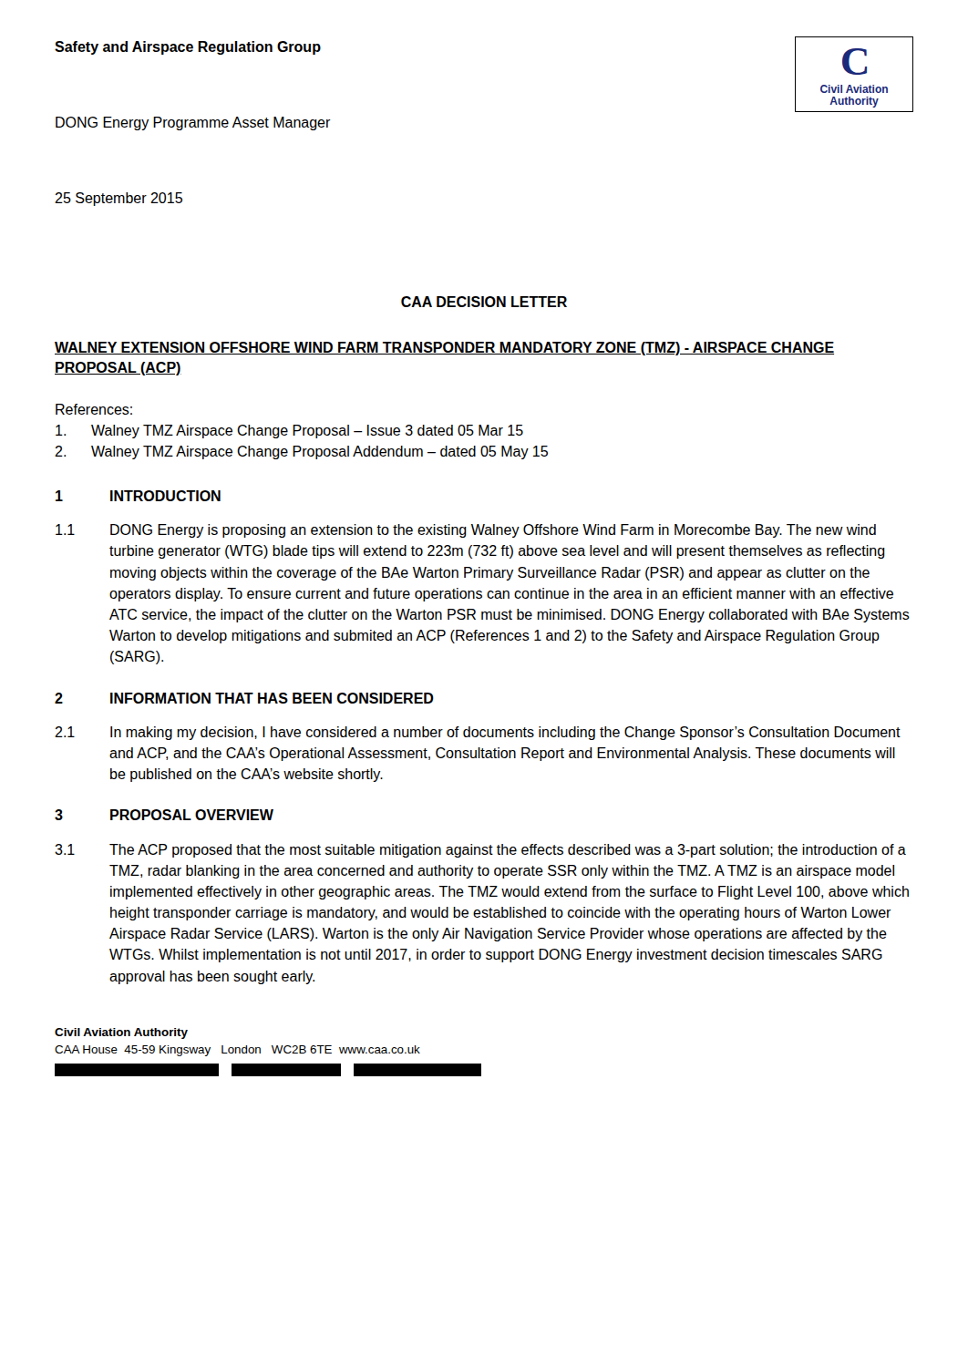Safety and Airspace Regulation Group
DONG Energy Programme Asset Manager
C
Civil Aviation
Authority
25 September 2015
CAA DECISION LETTER
WALNEY EXTENSION OFFSHORE WIND FARM TRANSPONDER MANDATORY ZONE (TMZ) - AIRSPACE CHANGE PROPOSAL (ACP)
References:
1. Walney TMZ Airspace Change Proposal – Issue 3 dated 05 Mar 15
2. Walney TMZ Airspace Change Proposal Addendum – dated 05 May 15
1 INTRODUCTION
1.1 DONG Energy is proposing an extension to the existing Walney Offshore Wind Farm in Morecombe Bay. The new wind turbine generator (WTG) blade tips will extend to 223m (732 ft) above sea level and will present themselves as reflecting moving objects within the coverage of the BAe Warton Primary Surveillance Radar (PSR) and appear as clutter on the operators display. To ensure current and future operations can continue in the area in an efficient manner with an effective ATC service, the impact of the clutter on the Warton PSR must be minimised. DONG Energy collaborated with BAe Systems Warton to develop mitigations and submited an ACP (References 1 and 2) to the Safety and Airspace Regulation Group (SARG).
2 INFORMATION THAT HAS BEEN CONSIDERED
2.1 In making my decision, I have considered a number of documents including the Change Sponsor’s Consultation Document and ACP, and the CAA’s Operational Assessment, Consultation Report and Environmental Analysis. These documents will be published on the CAA’s website shortly.
3 PROPOSAL OVERVIEW
3.1 The ACP proposed that the most suitable mitigation against the effects described was a 3-part solution; the introduction of a TMZ, radar blanking in the area concerned and authority to operate SSR only within the TMZ. A TMZ is an airspace model implemented effectively in other geographic areas. The TMZ would extend from the surface to Flight Level 100, above which height transponder carriage is mandatory, and would be established to coincide with the operating hours of Warton Lower Airspace Radar Service (LARS). Warton is the only Air Navigation Service Provider whose operations are affected by the WTGs. Whilst implementation is not until 2017, in order to support DONG Energy investment decision timescales SARG approval has been sought early.
Civil Aviation Authority
CAA House 45-59 Kingsway London WC2B 6TE www.caa.co.uk